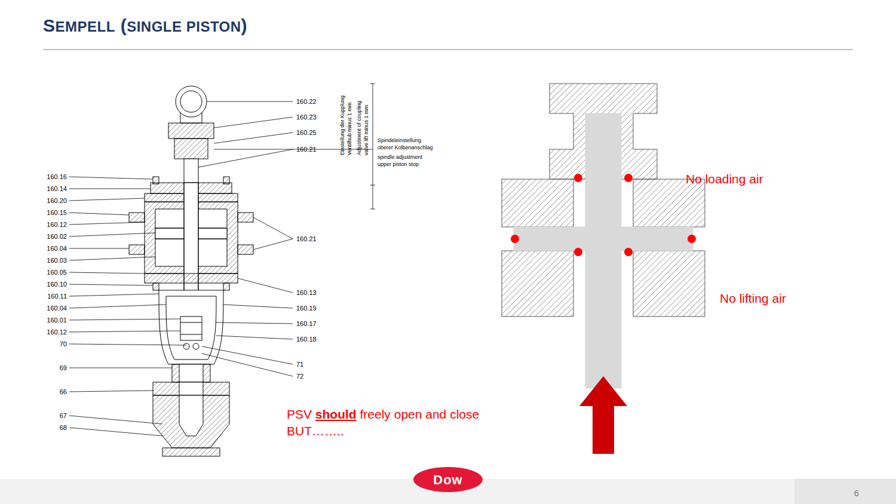SEMPELL (SINGLE PISTON)
160.16 160.14 160.20 160.15 160.12 160.02 160.04 160.03 160.05 160.10 160.11 160.04 160.01 160.12 70 69 66 67 68 160.22 160.23 160.25 160.21 160.21 160.13 160.19 160.17 160.18 71 72 Einstellung der Kupplung Ventilhub minus 1 mm Adjustment of coupling valve lift minus 1 mm Spindeleinstellung oberer Kolbenanschlag spindle adjustment upper piston stop
No loading air
No lifting air
PSV should freely open and close
BUT……..
6
Dow ®